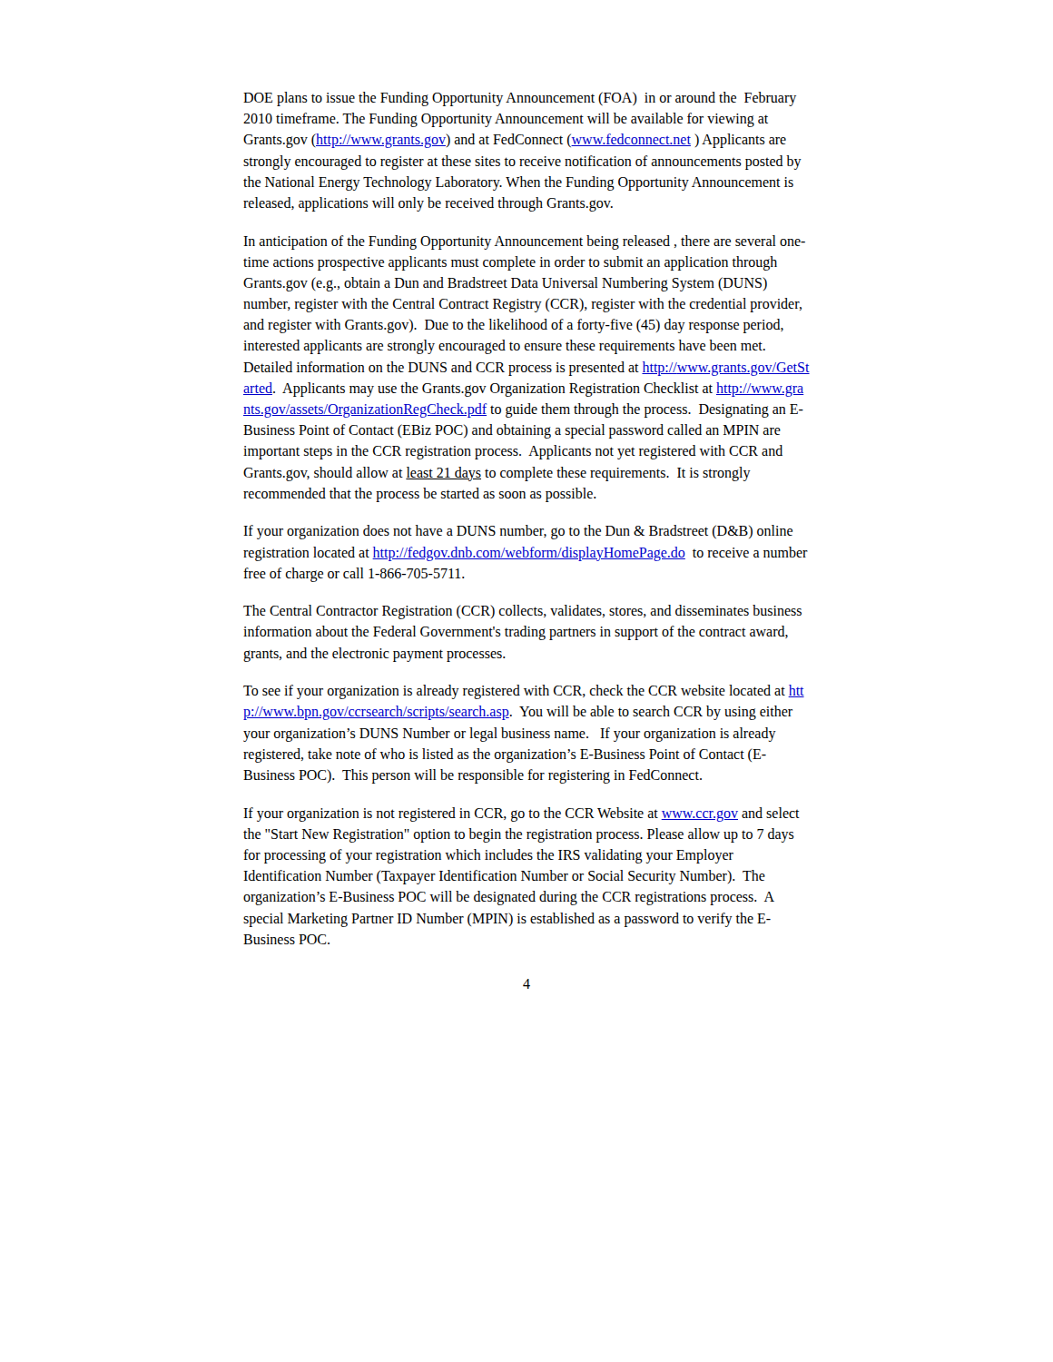DOE plans to issue the Funding Opportunity Announcement (FOA) in or around the February 2010 timeframe. The Funding Opportunity Announcement will be available for viewing at Grants.gov (http://www.grants.gov) and at FedConnect (www.fedconnect.net ) Applicants are strongly encouraged to register at these sites to receive notification of announcements posted by the National Energy Technology Laboratory. When the Funding Opportunity Announcement is released, applications will only be received through Grants.gov.
In anticipation of the Funding Opportunity Announcement being released , there are several one-time actions prospective applicants must complete in order to submit an application through Grants.gov (e.g., obtain a Dun and Bradstreet Data Universal Numbering System (DUNS) number, register with the Central Contract Registry (CCR), register with the credential provider, and register with Grants.gov). Due to the likelihood of a forty-five (45) day response period, interested applicants are strongly encouraged to ensure these requirements have been met. Detailed information on the DUNS and CCR process is presented at http://www.grants.gov/GetStarted. Applicants may use the Grants.gov Organization Registration Checklist at http://www.grants.gov/assets/OrganizationRegCheck.pdf to guide them through the process. Designating an E-Business Point of Contact (EBiz POC) and obtaining a special password called an MPIN are important steps in the CCR registration process. Applicants not yet registered with CCR and Grants.gov, should allow at least 21 days to complete these requirements. It is strongly recommended that the process be started as soon as possible.
If your organization does not have a DUNS number, go to the Dun & Bradstreet (D&B) online registration located at http://fedgov.dnb.com/webform/displayHomePage.do to receive a number free of charge or call 1-866-705-5711.
The Central Contractor Registration (CCR) collects, validates, stores, and disseminates business information about the Federal Government's trading partners in support of the contract award, grants, and the electronic payment processes.
To see if your organization is already registered with CCR, check the CCR website located at http://www.bpn.gov/ccrsearch/scripts/search.asp. You will be able to search CCR by using either your organization’s DUNS Number or legal business name. If your organization is already registered, take note of who is listed as the organization’s E-Business Point of Contact (E-Business POC). This person will be responsible for registering in FedConnect.
If your organization is not registered in CCR, go to the CCR Website at www.ccr.gov and select the "Start New Registration" option to begin the registration process. Please allow up to 7 days for processing of your registration which includes the IRS validating your Employer Identification Number (Taxpayer Identification Number or Social Security Number). The organization’s E-Business POC will be designated during the CCR registrations process. A special Marketing Partner ID Number (MPIN) is established as a password to verify the E-Business POC.
4